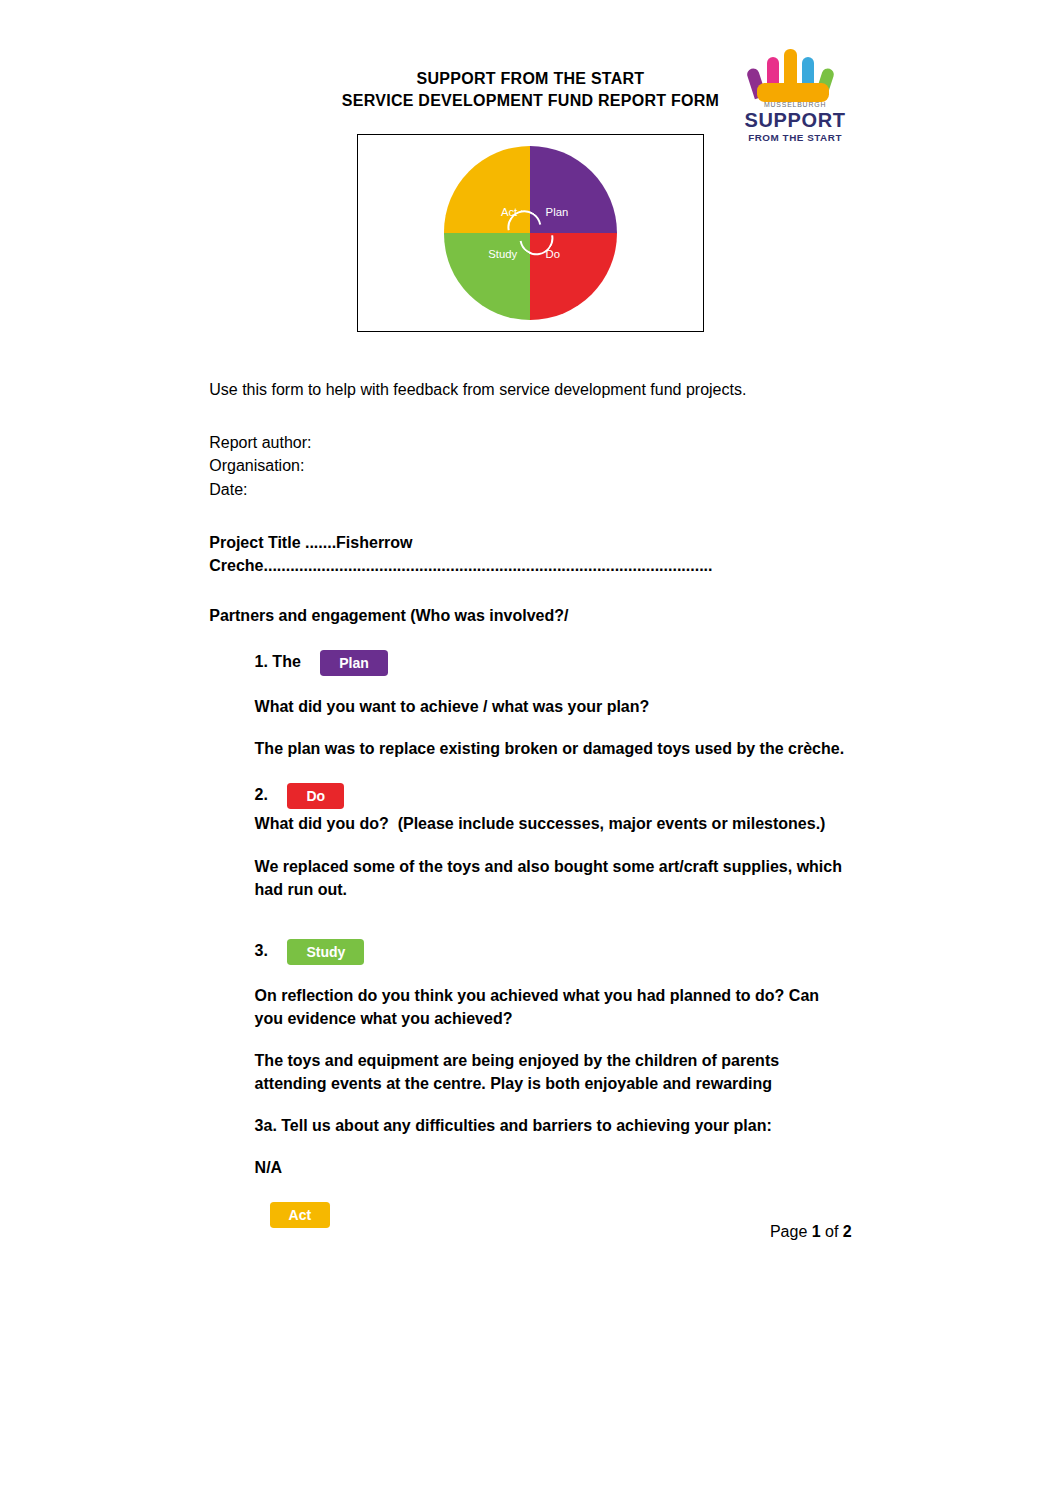MUSSELBURGH
SUPPORT
FROM THE START
SUPPORT FROM THE START SERVICE DEVELOPMENT FUND REPORT FORM
Act
Plan
Study
Do
Use this form to help with feedback from service development fund projects.
Report author:
Organisation:
Date:
Project Title .......Fisherrow
Creche.....................................................................................................
Partners and engagement (Who was involved?/
1. The Plan
What did you want to achieve / what was your plan?
The plan was to replace existing broken or damaged toys used by the crèche.
2. Do
What did you do? (Please include successes, major events or milestones.)
We replaced some of the toys and also bought some art/craft supplies, which had run out.
3. Study
On reflection do you think you achieved what you had planned to do? Can you evidence what you achieved?
The toys and equipment are being enjoyed by the children of parents attending events at the centre. Play is both enjoyable and rewarding
3a. Tell us about any difficulties and barriers to achieving your plan:
N/A
Act
Page 1 of 2